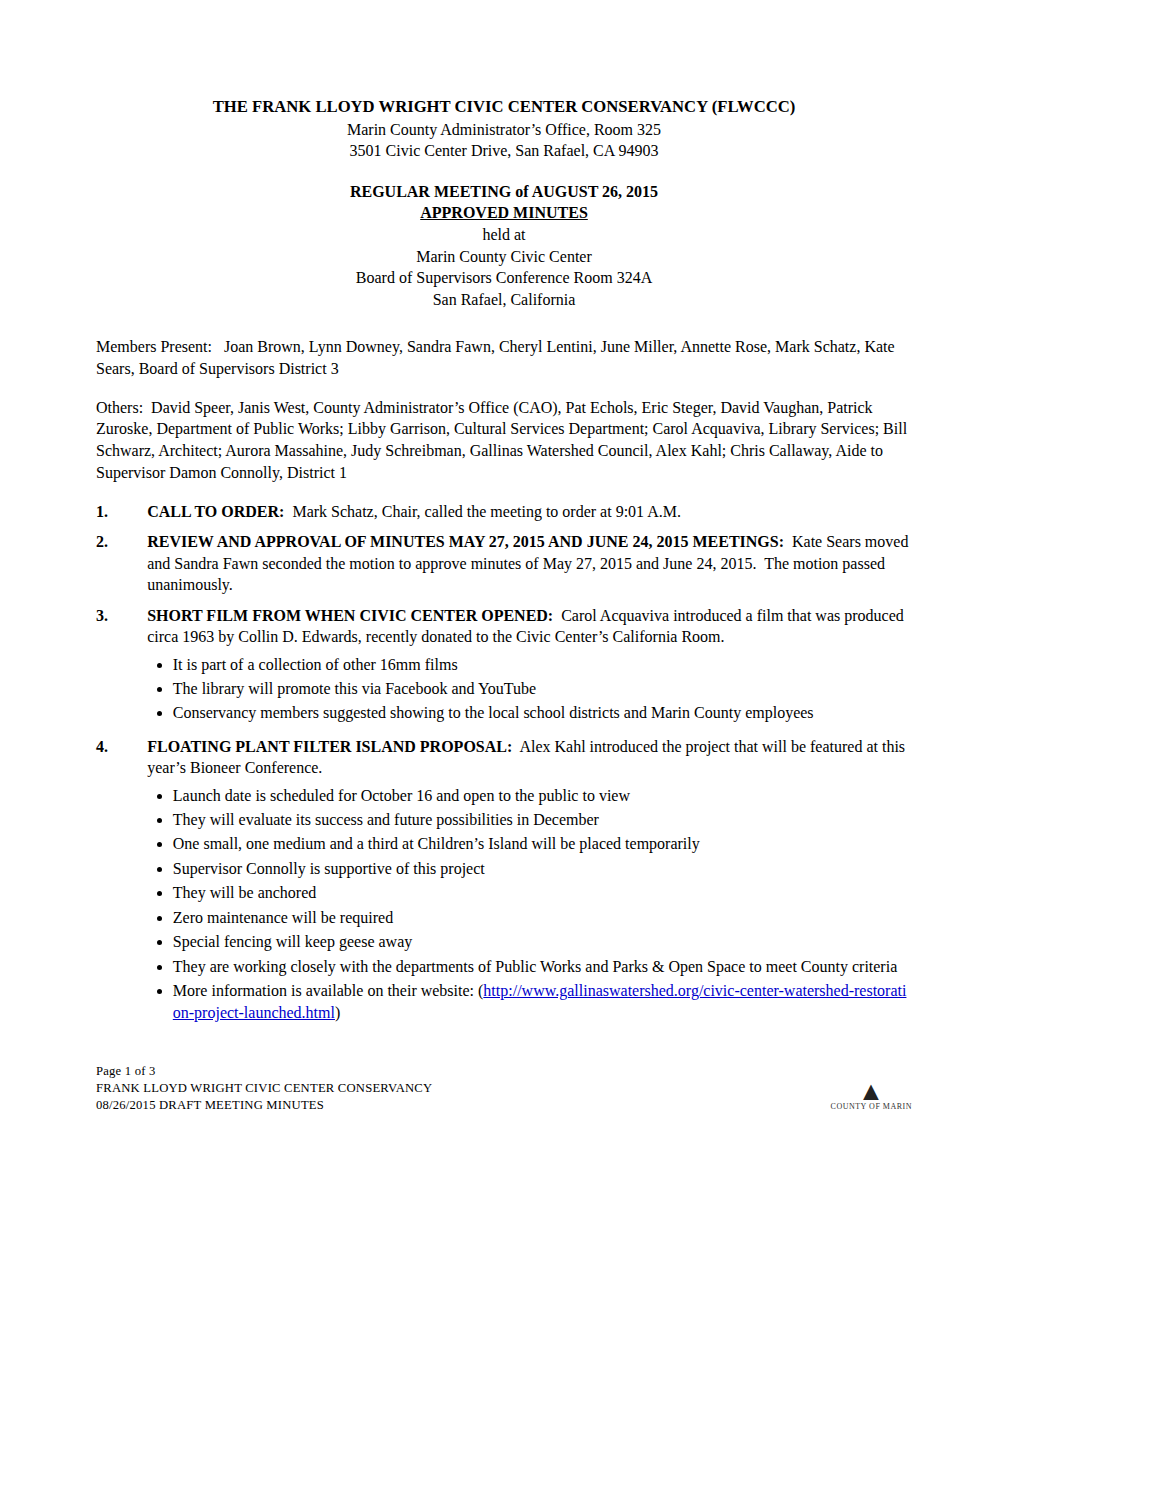THE FRANK LLOYD WRIGHT CIVIC CENTER CONSERVANCY (FLWCCC)
Marin County Administrator’s Office, Room 325
3501 Civic Center Drive, San Rafael, CA 94903
REGULAR MEETING of AUGUST 26, 2015
APPROVED MINUTES
held at
Marin County Civic Center
Board of Supervisors Conference Room 324A
San Rafael, California
Members Present: Joan Brown, Lynn Downey, Sandra Fawn, Cheryl Lentini, June Miller, Annette Rose, Mark Schatz, Kate Sears, Board of Supervisors District 3
Others: David Speer, Janis West, County Administrator’s Office (CAO), Pat Echols, Eric Steger, David Vaughan, Patrick Zuroske, Department of Public Works; Libby Garrison, Cultural Services Department; Carol Acquaviva, Library Services; Bill Schwarz, Architect; Aurora Massahine, Judy Schreibman, Gallinas Watershed Council, Alex Kahl; Chris Callaway, Aide to Supervisor Damon Connolly, District 1
| 1. | CALL TO ORDER: Mark Schatz, Chair, called the meeting to order at 9:01 A.M. |
| 2. | REVIEW AND APPROVAL OF MINUTES MAY 27, 2015 AND JUNE 24, 2015 MEETINGS: Kate Sears moved and Sandra Fawn seconded the motion to approve minutes of May 27, 2015 and June 24, 2015. The motion passed unanimously. |
| 3. | SHORT FILM FROM WHEN CIVIC CENTER OPENED: Carol Acquaviva introduced a film that was produced circa 1963 by Collin D. Edwards, recently donated to the Civic Center’s California Room. It is part of a collection of other 16mm films The library will promote this via Facebook and YouTube Conservancy members suggested showing to the local school districts and Marin County employees |
| 4. | FLOATING PLANT FILTER ISLAND PROPOSAL: Alex Kahl introduced the project that will be featured at this year’s Bioneer Conference. Launch date is scheduled for October 16 and open to the public to view They will evaluate its success and future possibilities in December One small, one medium and a third at Children’s Island will be placed temporarily Supervisor Connolly is supportive of this project They will be anchored Zero maintenance will be required Special fencing will keep geese away They are working closely with the departments of Public Works and Parks & Open Space to meet County criteria More information is available on their website: ( http://www.gallinaswatershed.org/civic-center-watershed-restoration-project-launched.html ) |
Page 1 of 3
FRANK LLOYD WRIGHT CIVIC CENTER CONSERVANCY
08/26/2015 DRAFT MEETING MINUTES
▲
COUNTY OF MARIN